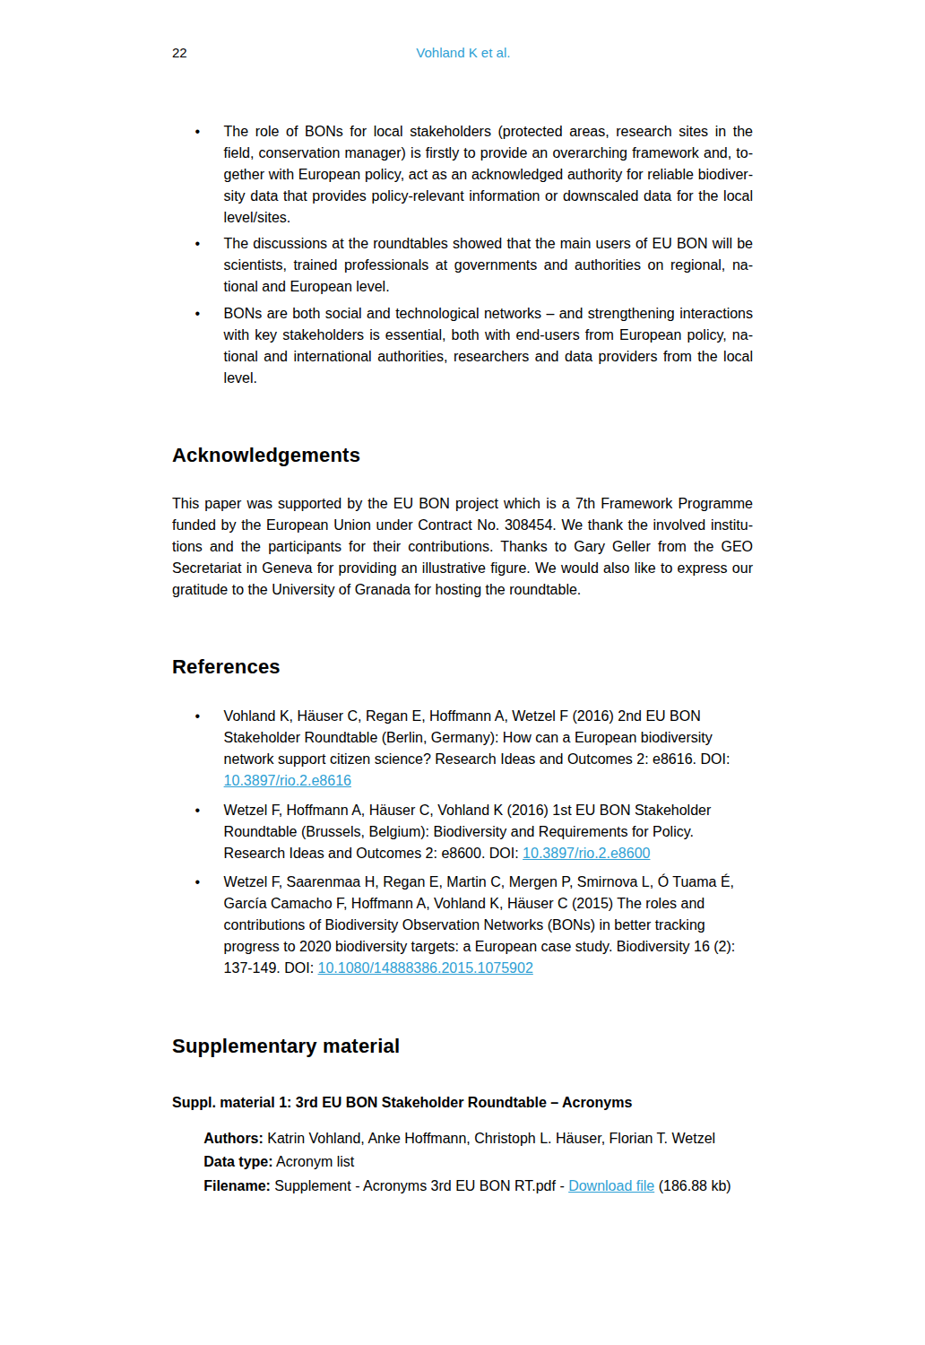22 Vohland K et al.
The role of BONs for local stakeholders (protected areas, research sites in the field, conservation manager) is firstly to provide an overarching framework and, together with European policy, act as an acknowledged authority for reliable biodiversity data that provides policy-relevant information or downscaled data for the local level/sites.
The discussions at the roundtables showed that the main users of EU BON will be scientists, trained professionals at governments and authorities on regional, national and European level.
BONs are both social and technological networks – and strengthening interactions with key stakeholders is essential, both with end-users from European policy, national and international authorities, researchers and data providers from the local level.
Acknowledgements
This paper was supported by the EU BON project which is a 7th Framework Programme funded by the European Union under Contract No. 308454. We thank the involved institutions and the participants for their contributions. Thanks to Gary Geller from the GEO Secretariat in Geneva for providing an illustrative figure. We would also like to express our gratitude to the University of Granada for hosting the roundtable.
References
Vohland K, Häuser C, Regan E, Hoffmann A, Wetzel F (2016) 2nd EU BON Stakeholder Roundtable (Berlin, Germany): How can a European biodiversity network support citizen science? Research Ideas and Outcomes 2: e8616. DOI: 10.3897/rio.2.e8616
Wetzel F, Hoffmann A, Häuser C, Vohland K (2016) 1st EU BON Stakeholder Roundtable (Brussels, Belgium): Biodiversity and Requirements for Policy. Research Ideas and Outcomes 2: e8600. DOI: 10.3897/rio.2.e8600
Wetzel F, Saarenmaa H, Regan E, Martin C, Mergen P, Smirnova L, Ó Tuama É, García Camacho F, Hoffmann A, Vohland K, Häuser C (2015) The roles and contributions of Biodiversity Observation Networks (BONs) in better tracking progress to 2020 biodiversity targets: a European case study. Biodiversity 16 (2): 137-149. DOI: 10.1080/14888386.2015.1075902
Supplementary material
Suppl. material 1: 3rd EU BON Stakeholder Roundtable – Acronyms
Authors: Katrin Vohland, Anke Hoffmann, Christoph L. Häuser, Florian T. Wetzel
Data type: Acronym list
Filename: Supplement - Acronyms 3rd EU BON RT.pdf - Download file (186.88 kb)